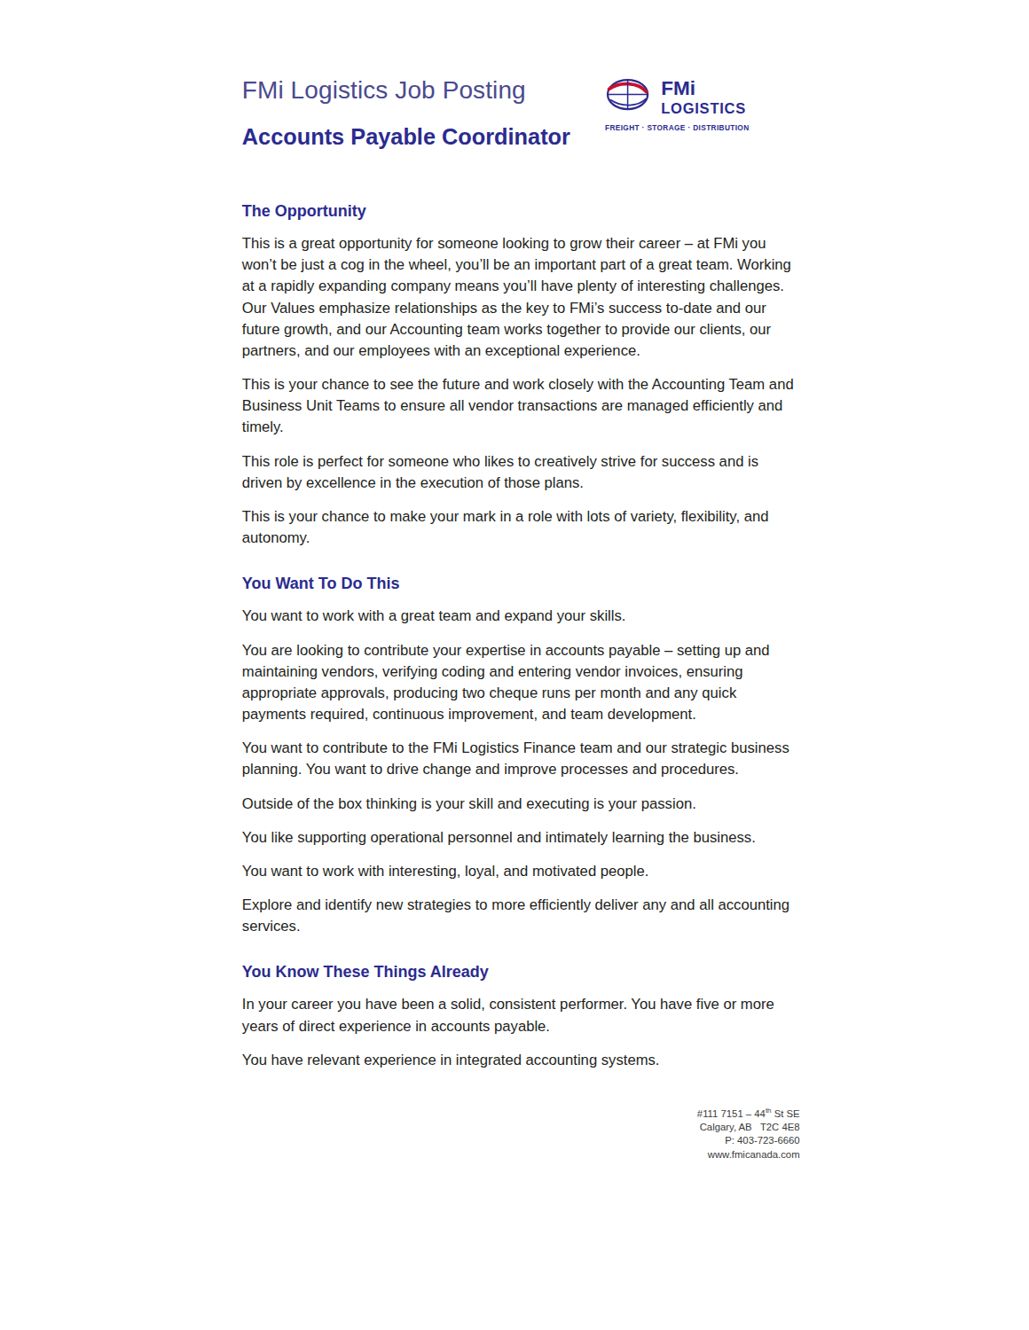FMi Logistics Job Posting
Accounts Payable Coordinator
FMi LOGISTICS FREIGHT · STORAGE · DISTRIBUTION
The Opportunity
This is a great opportunity for someone looking to grow their career – at FMi you won’t be just a cog in the wheel, you’ll be an important part of a great team. Working at a rapidly expanding company means you’ll have plenty of interesting challenges. Our Values emphasize relationships as the key to FMi’s success to-date and our future growth, and our Accounting team works together to provide our clients, our partners, and our employees with an exceptional experience.
This is your chance to see the future and work closely with the Accounting Team and Business Unit Teams to ensure all vendor transactions are managed efficiently and timely.
This role is perfect for someone who likes to creatively strive for success and is driven by excellence in the execution of those plans.
This is your chance to make your mark in a role with lots of variety, flexibility, and autonomy.
You Want To Do This
You want to work with a great team and expand your skills.
You are looking to contribute your expertise in accounts payable – setting up and maintaining vendors, verifying coding and entering vendor invoices, ensuring appropriate approvals, producing two cheque runs per month and any quick payments required, continuous improvement, and team development.
You want to contribute to the FMi Logistics Finance team and our strategic business planning. You want to drive change and improve processes and procedures.
Outside of the box thinking is your skill and executing is your passion.
You like supporting operational personnel and intimately learning the business.
You want to work with interesting, loyal, and motivated people.
Explore and identify new strategies to more efficiently deliver any and all accounting services.
You Know These Things Already
In your career you have been a solid, consistent performer. You have five or more years of direct experience in accounts payable.
You have relevant experience in integrated accounting systems.
#111 7151 – 44th St SE
Calgary, AB T2C 4E8
P: 403-723-6660
www.fmicanada.com